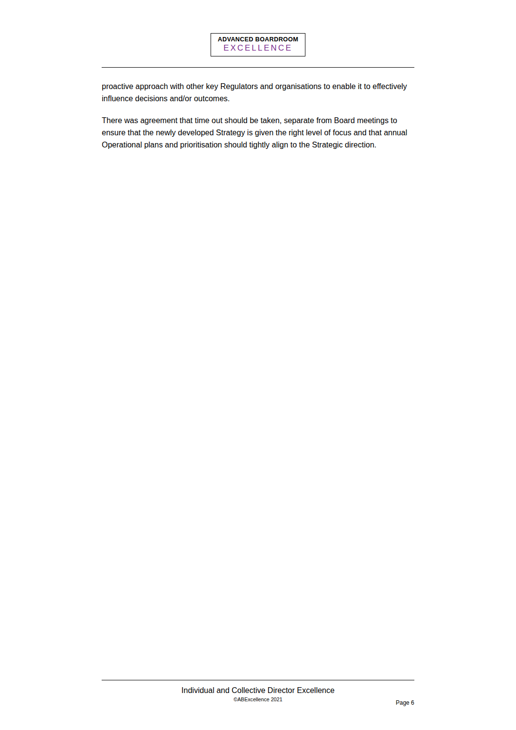ADVANCED BOARDROOM
EXCELLENCE
proactive approach with other key Regulators and organisations to enable it to effectively influence decisions and/or outcomes.
There was agreement that time out should be taken, separate from Board meetings to ensure that the newly developed Strategy is given the right level of focus and that annual Operational plans and prioritisation should tightly align to the Strategic direction.
Individual and Collective Director Excellence
©ABExcellence 2021
Page 6